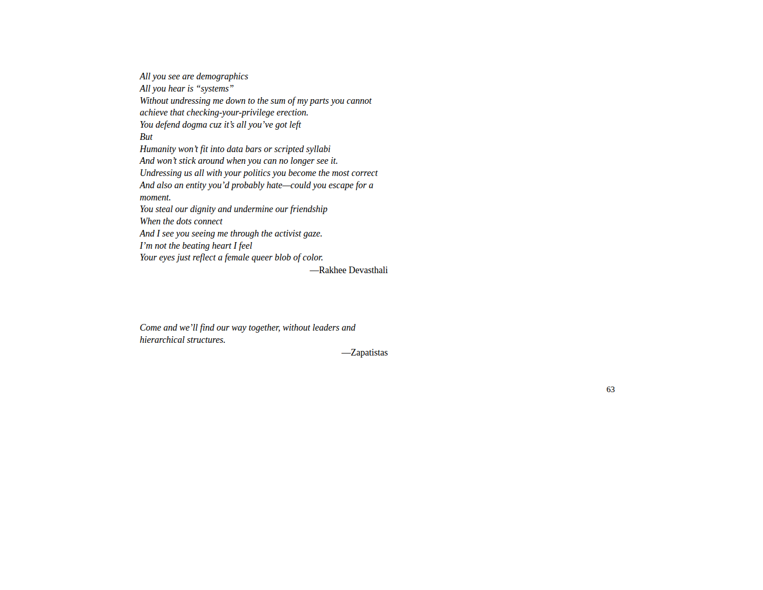All you see are demographics
All you hear is “systems”
Without undressing me down to the sum of my parts you cannot
achieve that checking-your-privilege erection.
You defend dogma cuz it’s all you’ve got left
But
Humanity won’t fit into data bars or scripted syllabi
And won’t stick around when you can no longer see it.
Undressing us all with your politics you become the most correct
And also an entity you’d probably hate—could you escape for a
moment.
You steal our dignity and undermine our friendship
When the dots connect
And I see you seeing me through the activist gaze.
I’m not the beating heart I feel
Your eyes just reflect a female queer blob of color.
—Rakhee Devasthali
Come and we’ll find our way together, without leaders and
hierarchical structures.
—Zapatistas
63